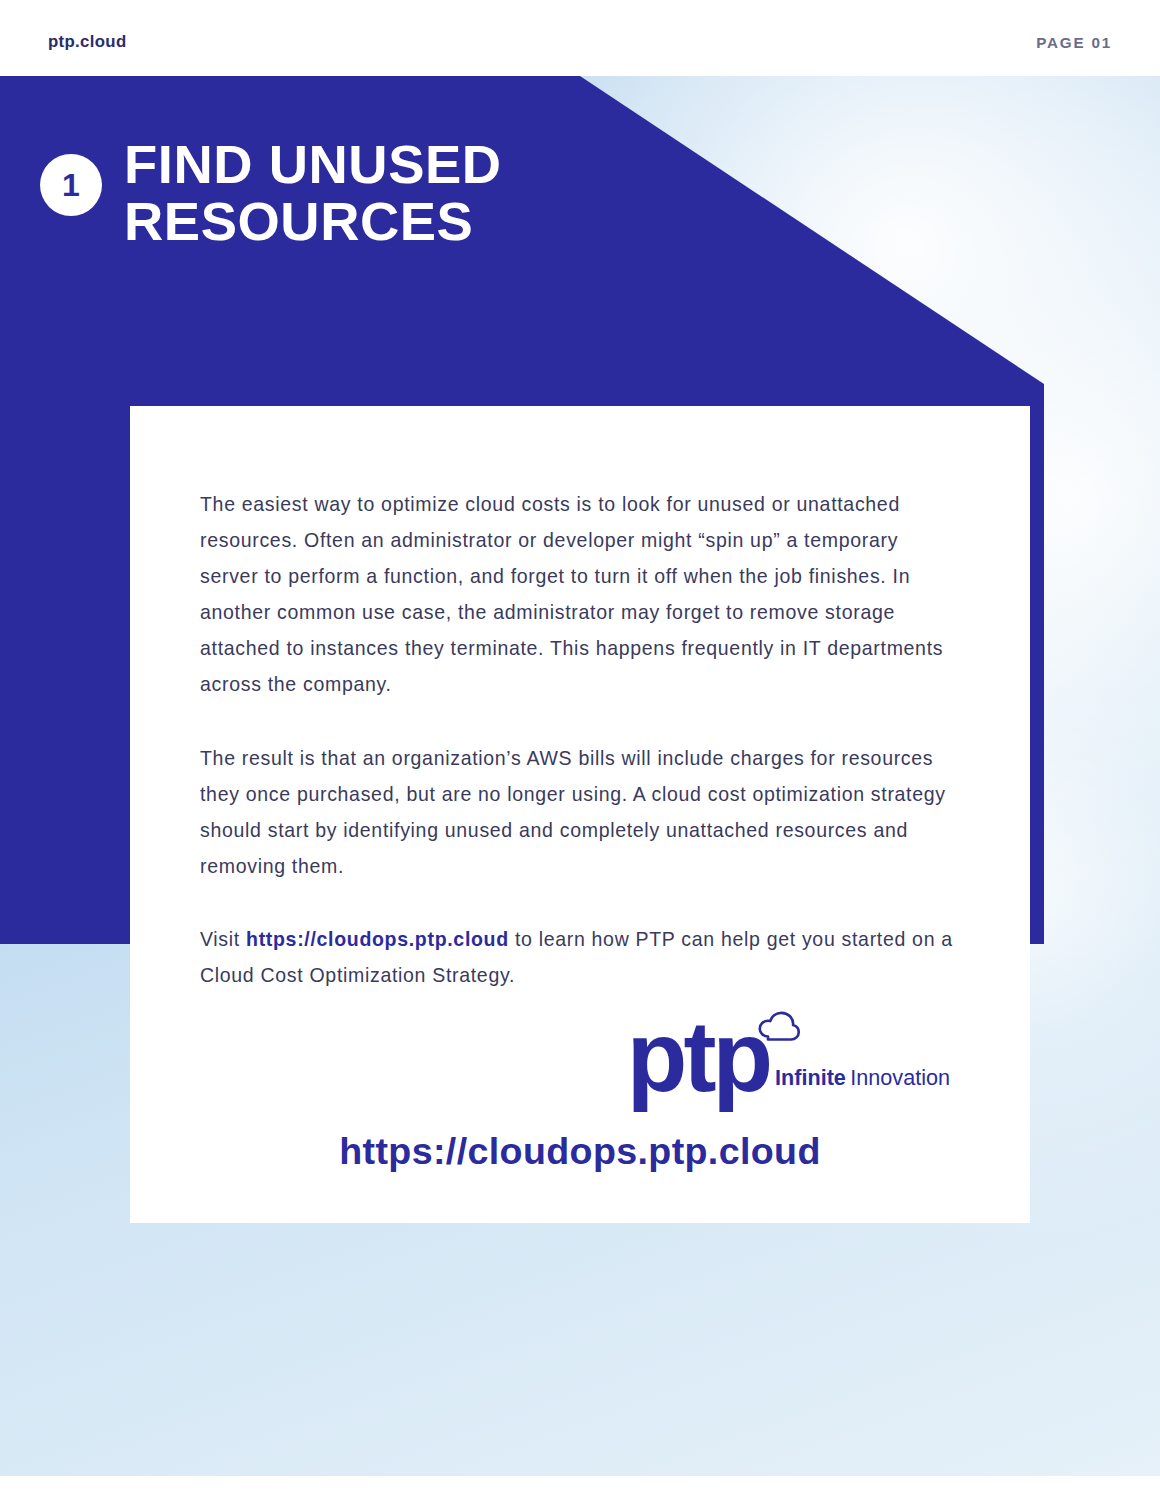ptp.cloud
PAGE 01
1
Find Unused Resources
The easiest way to optimize cloud costs is to look for unused or unattached resources. Often an administrator or developer might “spin up” a temporary server to perform a function, and forget to turn it off when the job finishes. In another common use case, the administrator may forget to remove storage attached to instances they terminate. This happens frequently in IT departments across the company.
The result is that an organization’s AWS bills will include charges for resources they once purchased, but are no longer using. A cloud cost optimization strategy should start by identifying unused and completely unattached resources and removing them.
Visit https://cloudops.ptp.cloud to learn how PTP can help get you started on a Cloud Cost Optimization Strategy.
ptp
Infinite Innovation
https://cloudops.ptp.cloud